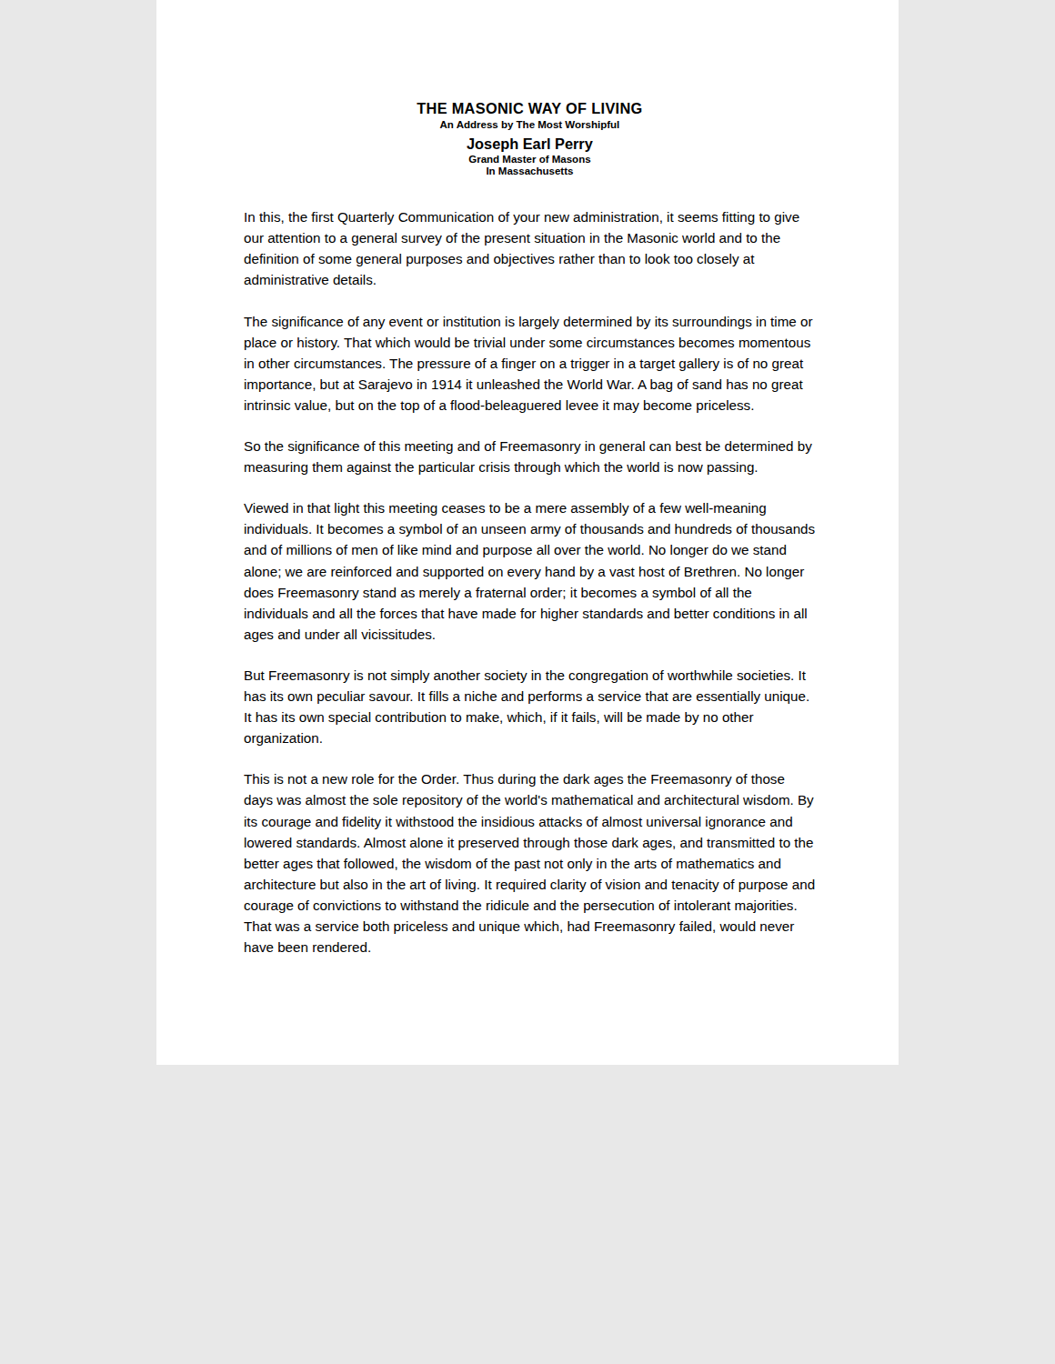THE MASONIC WAY OF LIVING
An Address by The Most Worshipful
Joseph Earl Perry
Grand Master of Masons
In Massachusetts
In this, the first Quarterly Communication of your new administration, it seems fitting to give our attention to a general survey of the present situation in the Masonic world and to the definition of some general purposes and objectives rather than to look too closely at administrative details.
The significance of any event or institution is largely determined by its surroundings in time or place or history. That which would be trivial under some circumstances becomes momentous in other circumstances. The pressure of a finger on a trigger in a target gallery is of no great importance, but at Sarajevo in 1914 it unleashed the World War. A bag of sand has no great intrinsic value, but on the top of a flood-beleaguered levee it may become priceless.
So the significance of this meeting and of Freemasonry in general can best be determined by measuring them against the particular crisis through which the world is now passing.
Viewed in that light this meeting ceases to be a mere assembly of a few well-meaning individuals. It becomes a symbol of an unseen army of thousands and hundreds of thousands and of millions of men of like mind and purpose all over the world. No longer do we stand alone; we are reinforced and supported on every hand by a vast host of Brethren. No longer does Freemasonry stand as merely a fraternal order; it becomes a symbol of all the individuals and all the forces that have made for higher standards and better conditions in all ages and under all vicissitudes.
But Freemasonry is not simply another society in the congregation of worthwhile societies. It has its own peculiar savour. It fills a niche and performs a service that are essentially unique. It has its own special contribution to make, which, if it fails, will be made by no other organization.
This is not a new role for the Order. Thus during the dark ages the Freemasonry of those days was almost the sole repository of the world's mathematical and architectural wisdom. By its courage and fidelity it withstood the insidious attacks of almost universal ignorance and lowered standards. Almost alone it preserved through those dark ages, and transmitted to the better ages that followed, the wisdom of the past not only in the arts of mathematics and architecture but also in the art of living. It required clarity of vision and tenacity of purpose and courage of convictions to withstand the ridicule and the persecution of intolerant majorities. That was a service both priceless and unique which, had Freemasonry failed, would never have been rendered.